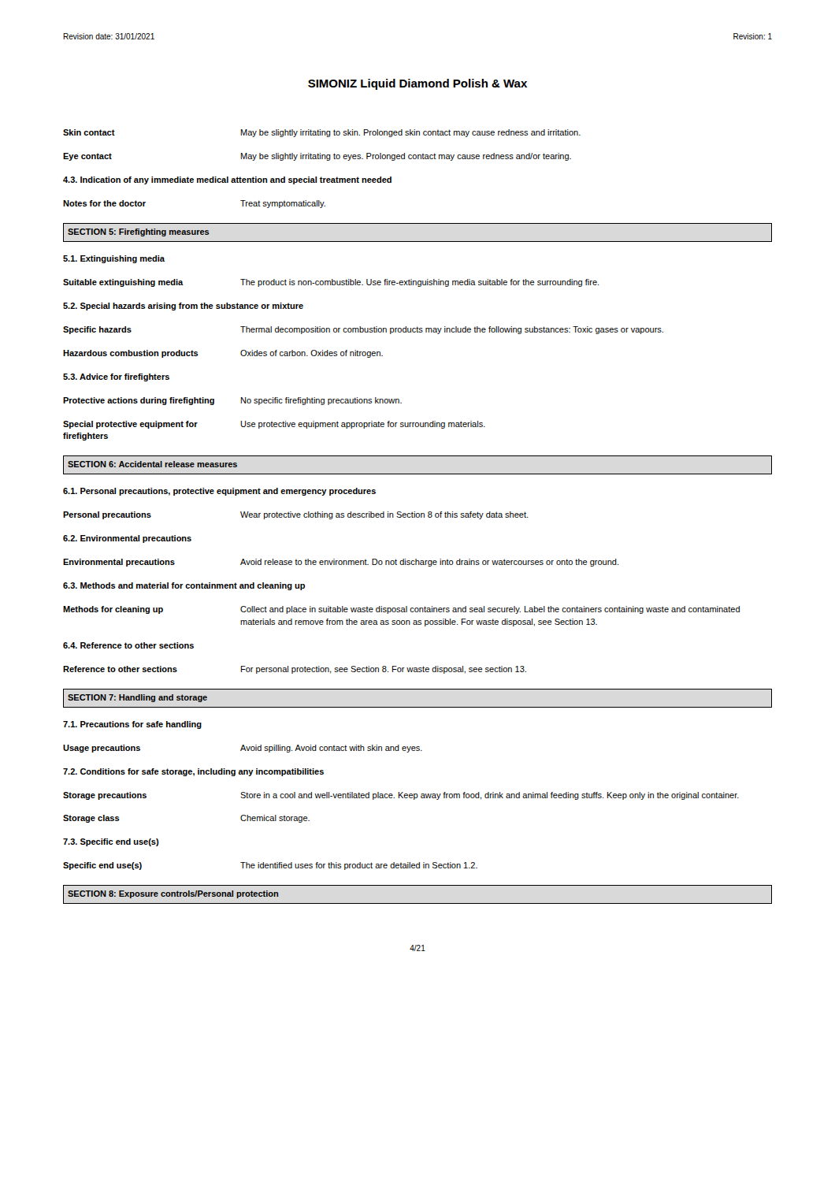Revision date: 31/01/2021 Revision: 1
SIMONIZ Liquid Diamond Polish & Wax
Skin contact
May be slightly irritating to skin. Prolonged skin contact may cause redness and irritation.
Eye contact
May be slightly irritating to eyes. Prolonged contact may cause redness and/or tearing.
4.3. Indication of any immediate medical attention and special treatment needed
Notes for the doctor
Treat symptomatically.
SECTION 5: Firefighting measures
5.1. Extinguishing media
Suitable extinguishing media
The product is non-combustible. Use fire-extinguishing media suitable for the surrounding fire.
5.2. Special hazards arising from the substance or mixture
Specific hazards
Thermal decomposition or combustion products may include the following substances: Toxic gases or vapours.
Hazardous combustion products
Oxides of carbon. Oxides of nitrogen.
5.3. Advice for firefighters
Protective actions during firefighting
No specific firefighting precautions known.
Special protective equipment for firefighters
Use protective equipment appropriate for surrounding materials.
SECTION 6: Accidental release measures
6.1. Personal precautions, protective equipment and emergency procedures
Personal precautions
Wear protective clothing as described in Section 8 of this safety data sheet.
6.2. Environmental precautions
Environmental precautions
Avoid release to the environment. Do not discharge into drains or watercourses or onto the ground.
6.3. Methods and material for containment and cleaning up
Methods for cleaning up
Collect and place in suitable waste disposal containers and seal securely. Label the containers containing waste and contaminated materials and remove from the area as soon as possible. For waste disposal, see Section 13.
6.4. Reference to other sections
Reference to other sections
For personal protection, see Section 8. For waste disposal, see section 13.
SECTION 7: Handling and storage
7.1. Precautions for safe handling
Usage precautions
Avoid spilling. Avoid contact with skin and eyes.
7.2. Conditions for safe storage, including any incompatibilities
Storage precautions
Store in a cool and well-ventilated place. Keep away from food, drink and animal feeding stuffs. Keep only in the original container.
Storage class
Chemical storage.
7.3. Specific end use(s)
Specific end use(s)
The identified uses for this product are detailed in Section 1.2.
SECTION 8: Exposure controls/Personal protection
4/21